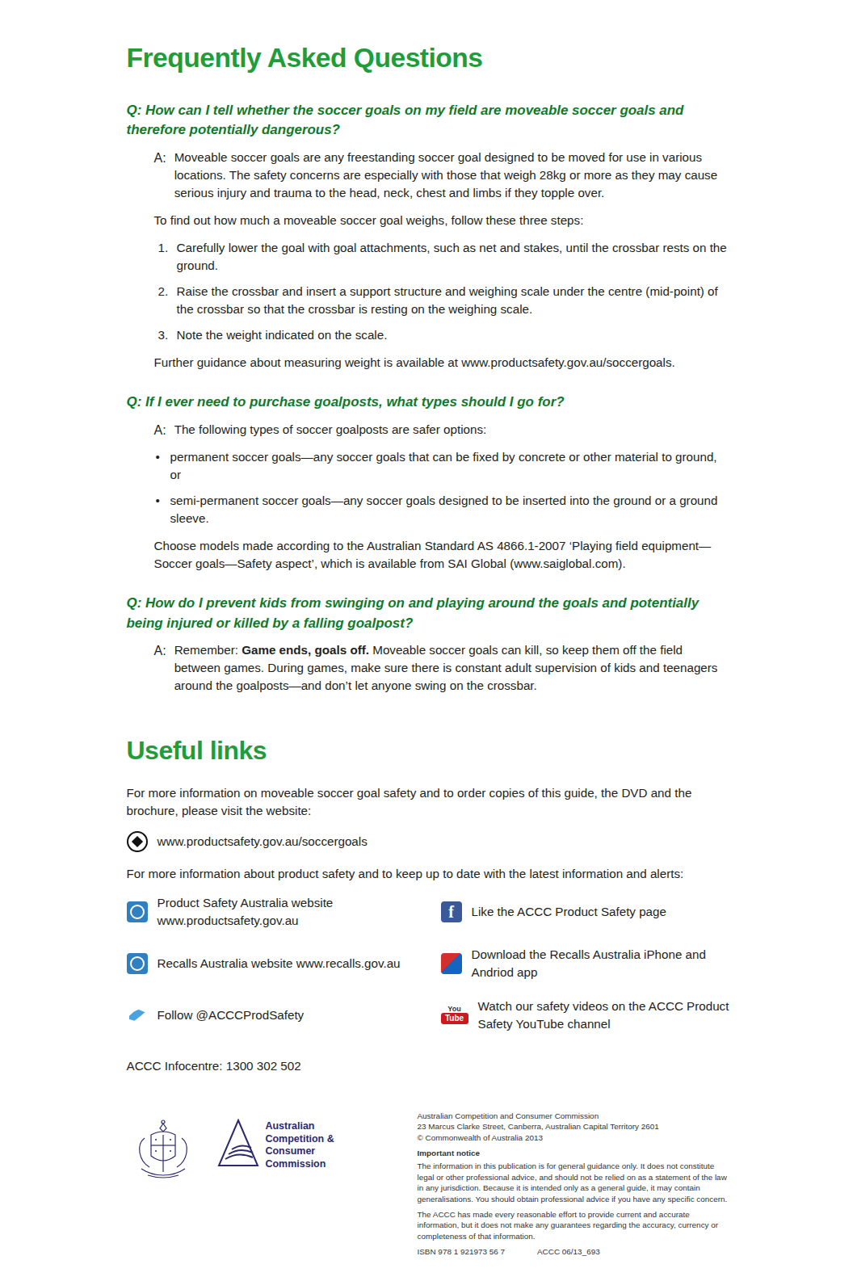Frequently Asked Questions
Q: How can I tell whether the soccer goals on my field are moveable soccer goals and therefore potentially dangerous?
A:
Moveable soccer goals are any freestanding soccer goal designed to be moved for use in various locations. The safety concerns are especially with those that weigh 28kg or more as they may cause serious injury and trauma to the head, neck, chest and limbs if they topple over.
To find out how much a moveable soccer goal weighs, follow these three steps:
Carefully lower the goal with goal attachments, such as net and stakes, until the crossbar rests on the ground.
Raise the crossbar and insert a support structure and weighing scale under the centre (mid-point) of the crossbar so that the crossbar is resting on the weighing scale.
Note the weight indicated on the scale.
Further guidance about measuring weight is available at www.productsafety.gov.au/soccergoals.
Q: If I ever need to purchase goalposts, what types should I go for?
A:
The following types of soccer goalposts are safer options:
permanent soccer goals—any soccer goals that can be fixed by concrete or other material to ground, or
semi-permanent soccer goals—any soccer goals designed to be inserted into the ground or a ground sleeve.
Choose models made according to the Australian Standard AS 4866.1-2007 ‘Playing field equipment—Soccer goals—Safety aspect’, which is available from SAI Global (www.saiglobal.com).
Q: How do I prevent kids from swinging on and playing around the goals and potentially being injured or killed by a falling goalpost?
A:
Remember: Game ends, goals off. Moveable soccer goals can kill, so keep them off the field between games. During games, make sure there is constant adult supervision of kids and teenagers around the goalposts—and don’t let anyone swing on the crossbar.
Useful links
For more information on moveable soccer goal safety and to order copies of this guide, the DVD and the brochure, please visit the website:
www.productsafety.gov.au/soccergoals
For more information about product safety and to keep up to date with the latest information and alerts:
Product Safety Australia website
www.productsafety.gov.au
f Like the ACCC Product Safety page
Recalls Australia website www.recalls.gov.au
Download the Recalls Australia iPhone and Andriod app
Follow @ACCCProdSafety
You Tube Watch our safety videos on the ACCC Product Safety YouTube channel
ACCC Infocentre: 1300 302 502
Australian
Competition &
Consumer
Commission
Australian Competition and Consumer Commission
23 Marcus Clarke Street, Canberra, Australian Capital Territory 2601
© Commonwealth of Australia 2013
Important notice
The information in this publication is for general guidance only. It does not constitute legal or other professional advice, and should not be relied on as a statement of the law in any jurisdiction. Because it is intended only as a general guide, it may contain generalisations. You should obtain professional advice if you have any specific concern.
The ACCC has made every reasonable effort to provide current and accurate information, but it does not make any guarantees regarding the accuracy, currency or completeness of that information.
ISBN 978 1 921973 56 7 ACCC 06/13_693